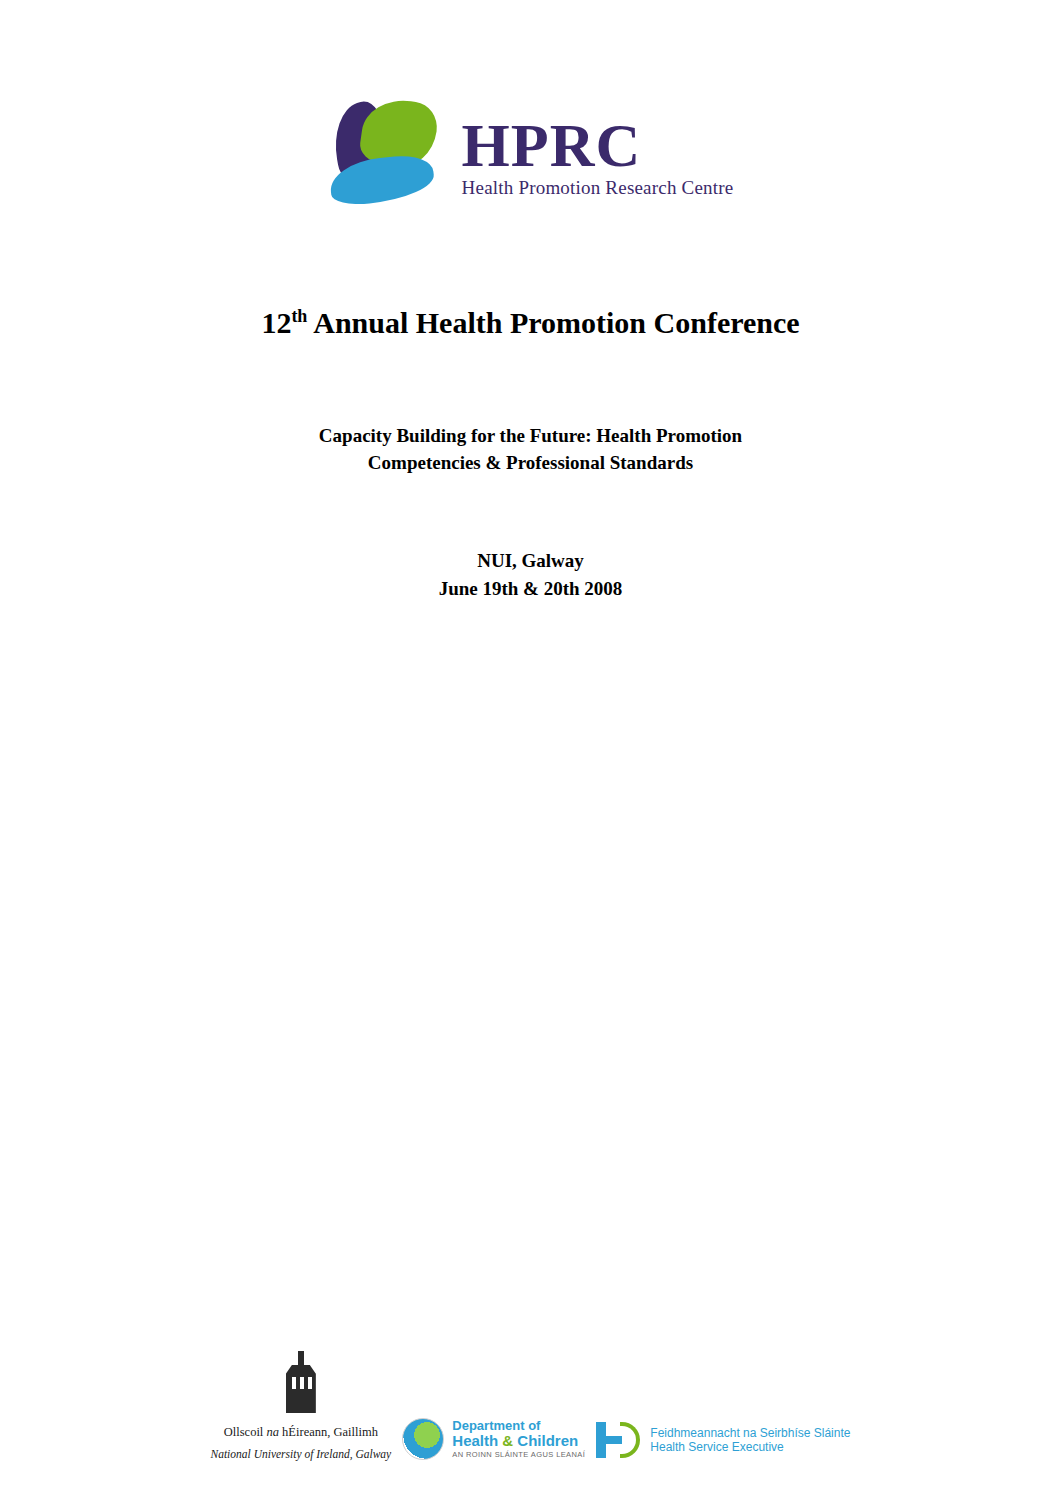HPRC Health Promotion Research Centre
12th Annual Health Promotion Conference
Capacity Building for the Future: Health Promotion
Competencies & Professional Standards
NUI, Galway
June 19th & 20th 2008
Ollscoil na hÉireann, Gaillimh National University of Ireland, Galway
Department of Health & Children AN ROINN SLÁINTE AGUS LEANAÍ
Feidhmeannacht na Seirbhíse Sláinte Health Service Executive